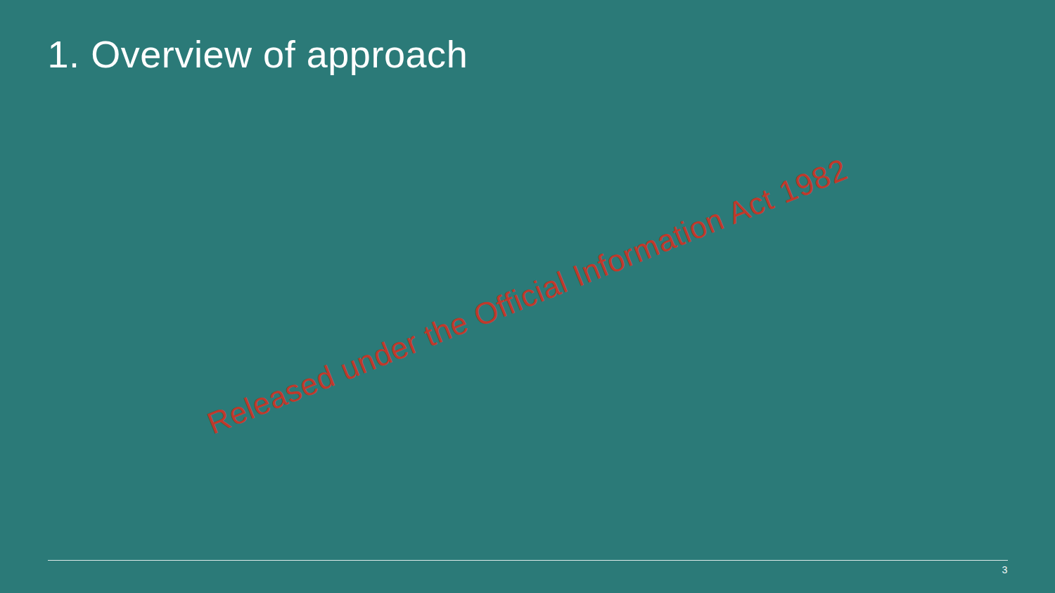1. Overview of approach
Released under the Official Information Act 1982
3